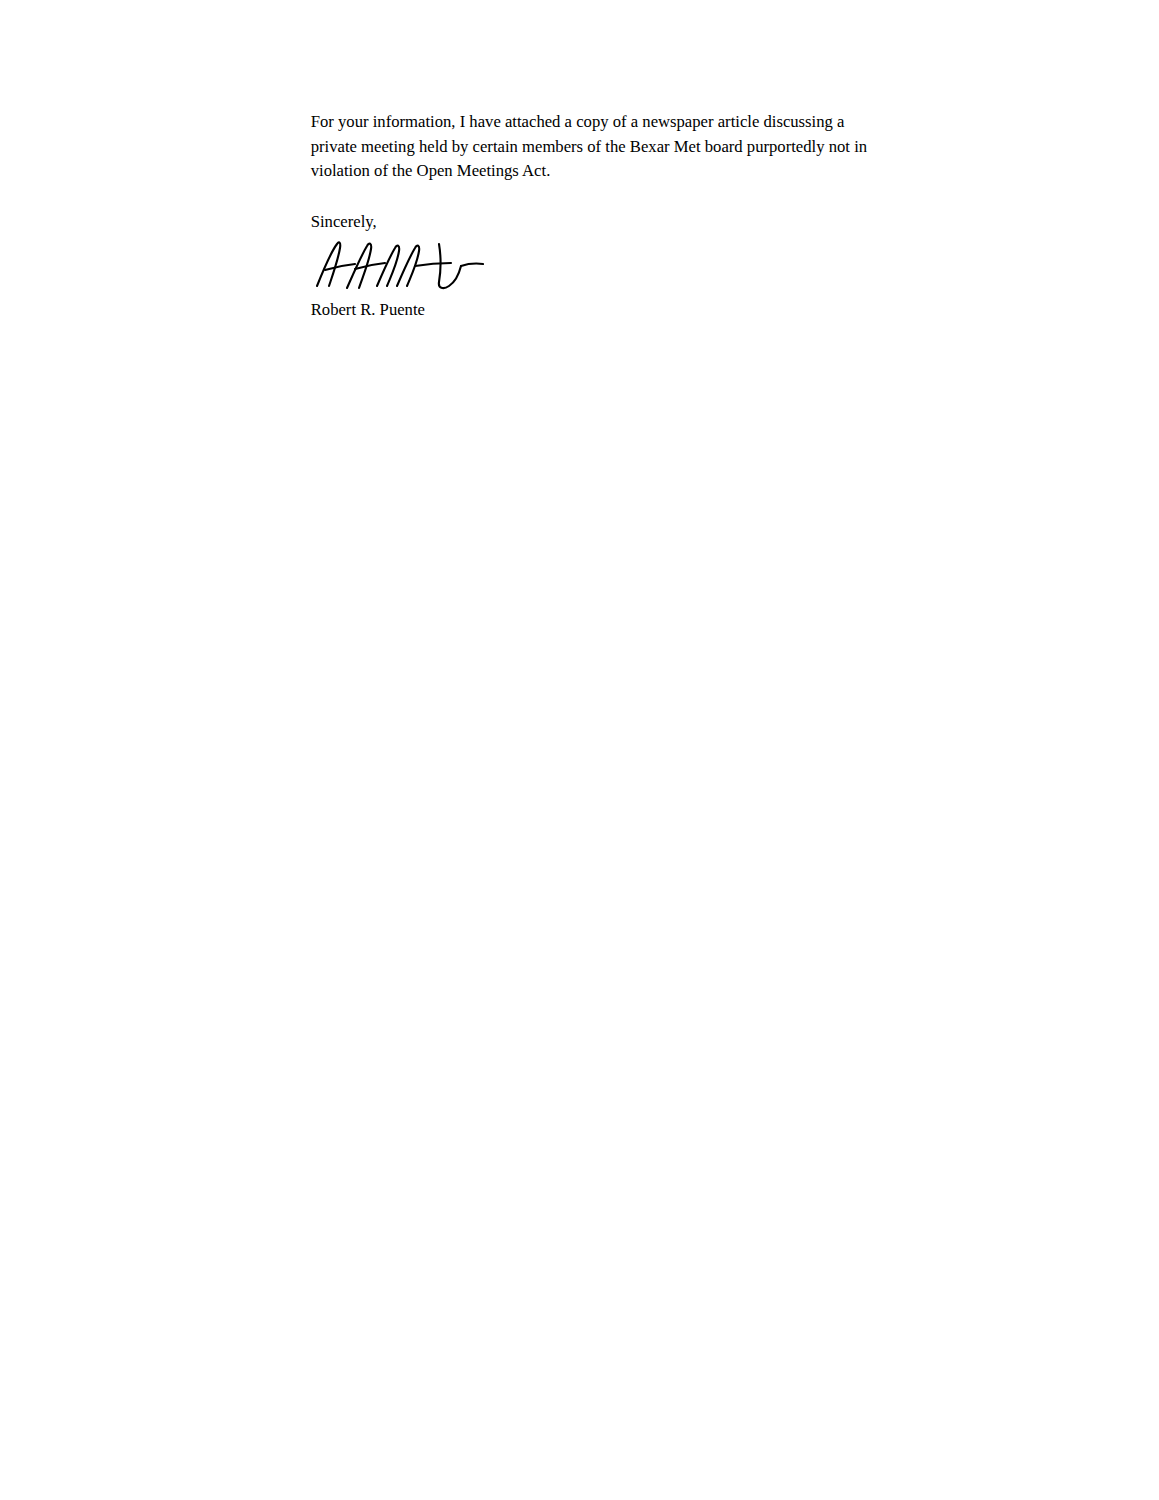For your information, I have attached a copy of a newspaper article discussing a private meeting held by certain members of the Bexar Met board purportedly not in violation of the Open Meetings Act.
Sincerely,
Robert R. Puente